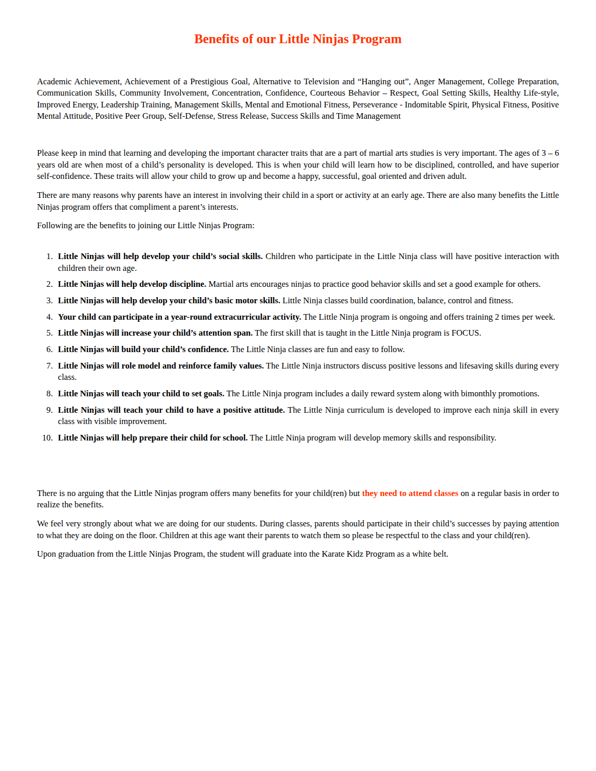Benefits of our Little Ninjas Program
Academic Achievement, Achievement of a Prestigious Goal, Alternative to Television and “Hanging out”, Anger Management, College Preparation, Communication Skills, Community Involvement, Concentration, Confidence, Courteous Behavior – Respect, Goal Setting Skills, Healthy Life-style, Improved Energy, Leadership Training, Management Skills, Mental and Emotional Fitness, Perseverance - Indomitable Spirit, Physical Fitness, Positive Mental Attitude, Positive Peer Group, Self-Defense, Stress Release, Success Skills and Time Management
Please keep in mind that learning and developing the important character traits that are a part of martial arts studies is very important. The ages of 3 – 6 years old are when most of a child’s personality is developed. This is when your child will learn how to be disciplined, controlled, and have superior self-confidence. These traits will allow your child to grow up and become a happy, successful, goal oriented and driven adult.
There are many reasons why parents have an interest in involving their child in a sport or activity at an early age. There are also many benefits the Little Ninjas program offers that compliment a parent’s interests.
Following are the benefits to joining our Little Ninjas Program:
Little Ninjas will help develop your child’s social skills. Children who participate in the Little Ninja class will have positive interaction with children their own age.
Little Ninjas will help develop discipline. Martial arts encourages ninjas to practice good behavior skills and set a good example for others.
Little Ninjas will help develop your child’s basic motor skills. Little Ninja classes build coordination, balance, control and fitness.
Your child can participate in a year-round extracurricular activity. The Little Ninja program is ongoing and offers training 2 times per week.
Little Ninjas will increase your child’s attention span. The first skill that is taught in the Little Ninja program is FOCUS.
Little Ninjas will build your child’s confidence. The Little Ninja classes are fun and easy to follow.
Little Ninjas will role model and reinforce family values. The Little Ninja instructors discuss positive lessons and lifesaving skills during every class.
Little Ninjas will teach your child to set goals. The Little Ninja program includes a daily reward system along with bimonthly promotions.
Little Ninjas will teach your child to have a positive attitude. The Little Ninja curriculum is developed to improve each ninja skill in every class with visible improvement.
Little Ninjas will help prepare their child for school. The Little Ninja program will develop memory skills and responsibility.
There is no arguing that the Little Ninjas program offers many benefits for your child(ren) but they need to attend classes on a regular basis in order to realize the benefits.
We feel very strongly about what we are doing for our students. During classes, parents should participate in their child’s successes by paying attention to what they are doing on the floor. Children at this age want their parents to watch them so please be respectful to the class and your child(ren).
Upon graduation from the Little Ninjas Program, the student will graduate into the Karate Kidz Program as a white belt.